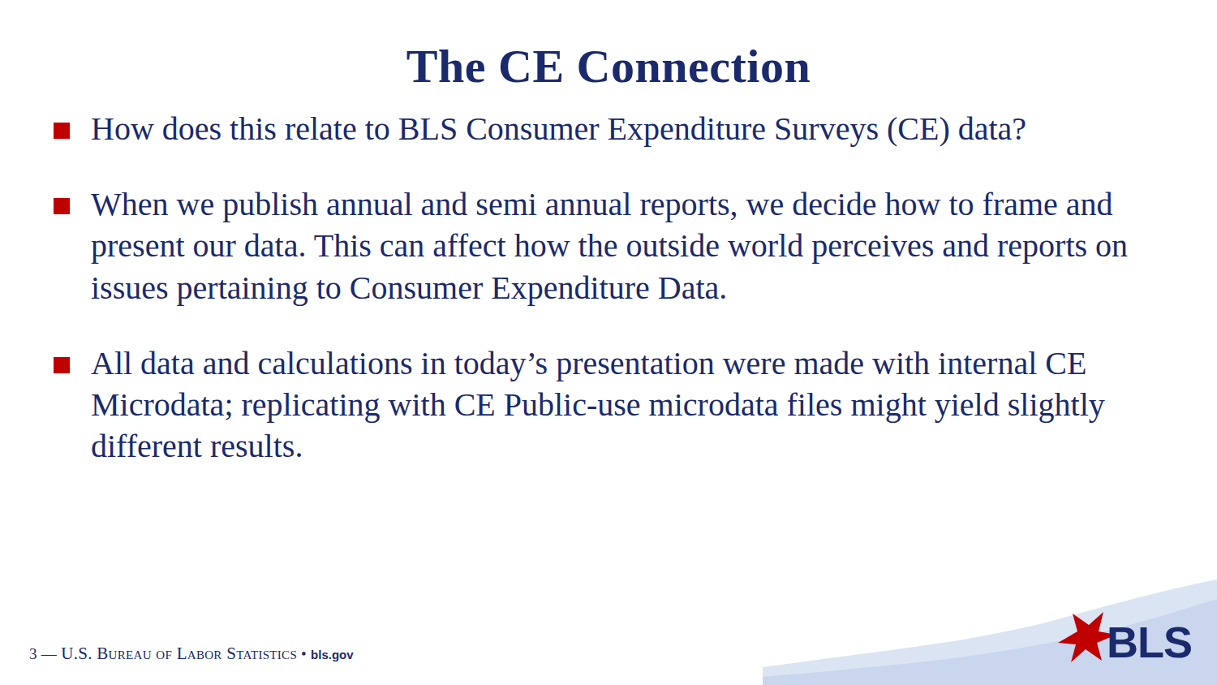The CE Connection
How does this relate to BLS Consumer Expenditure Surveys (CE) data?
When we publish annual and semi annual reports, we decide how to frame and present our data. This can affect how the outside world perceives and reports on issues pertaining to Consumer Expenditure Data.
All data and calculations in today’s presentation were made with internal CE Microdata; replicating with CE Public-use microdata files might yield slightly different results.
3 — U.S. Bureau of Labor Statistics • bls.gov
BLS